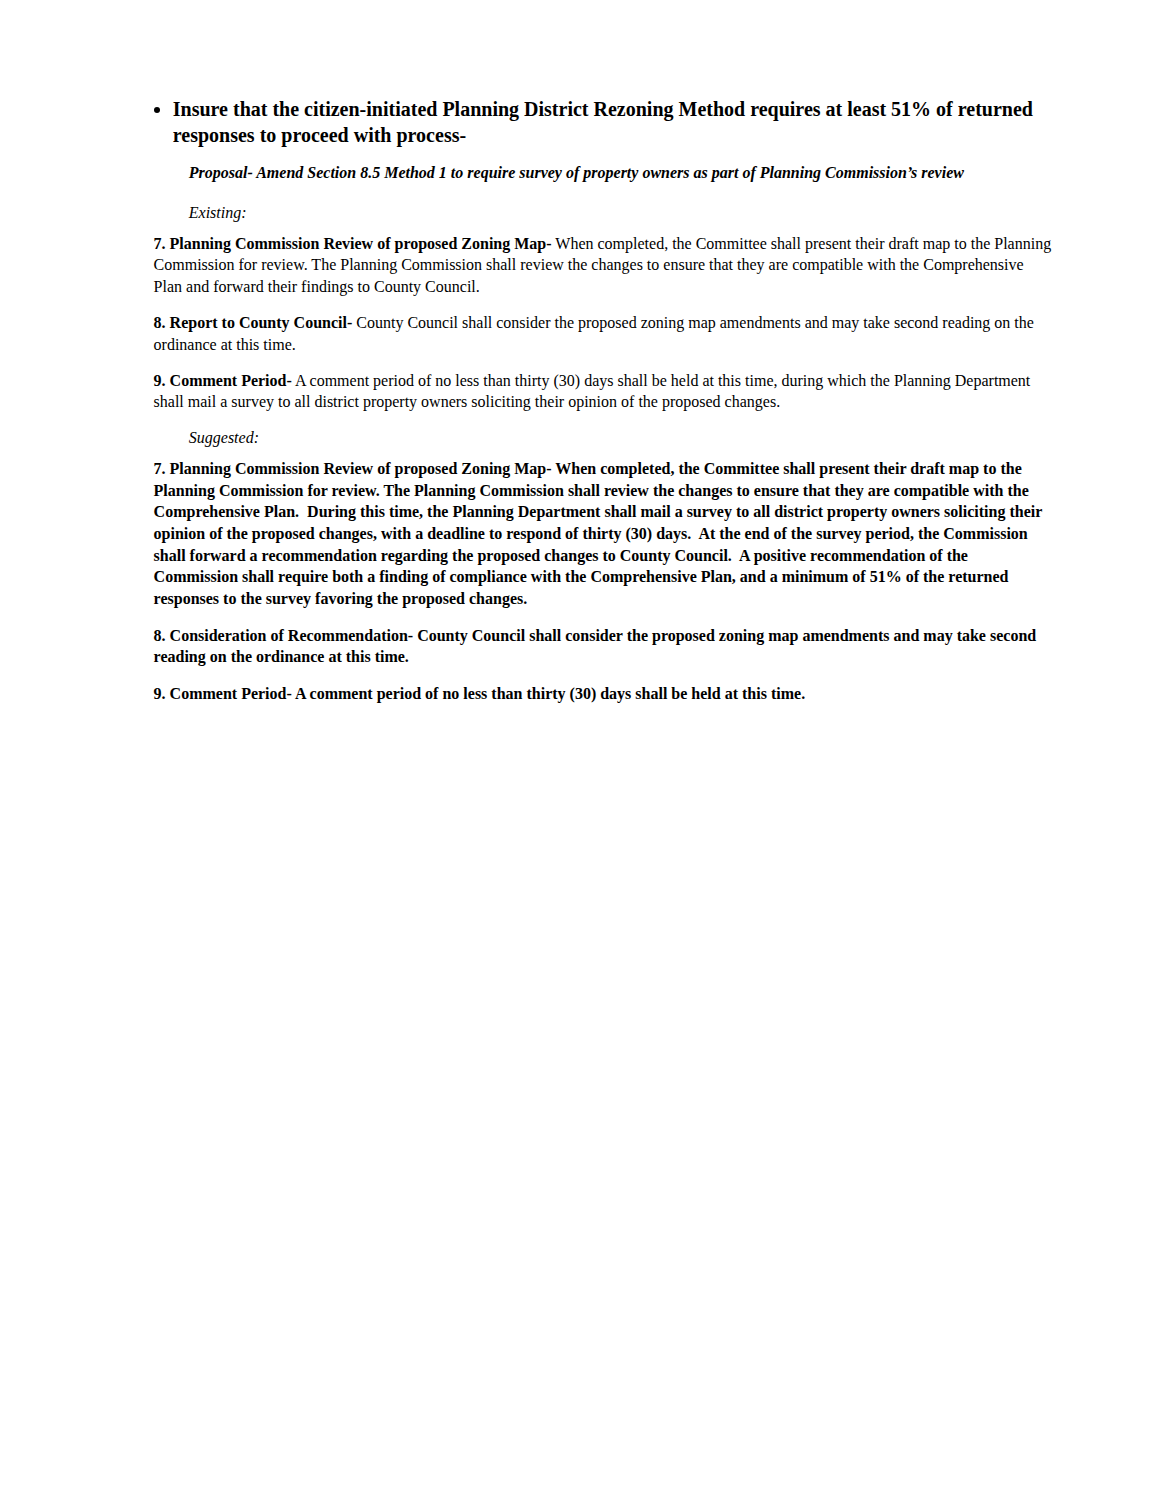Insure that the citizen-initiated Planning District Rezoning Method requires at least 51% of returned responses to proceed with process-
Proposal- Amend Section 8.5 Method 1 to require survey of property owners as part of Planning Commission’s review
Existing:
7. Planning Commission Review of proposed Zoning Map- When completed, the Committee shall present their draft map to the Planning Commission for review. The Planning Commission shall review the changes to ensure that they are compatible with the Comprehensive Plan and forward their findings to County Council.
8. Report to County Council- County Council shall consider the proposed zoning map amendments and may take second reading on the ordinance at this time.
9. Comment Period- A comment period of no less than thirty (30) days shall be held at this time, during which the Planning Department shall mail a survey to all district property owners soliciting their opinion of the proposed changes.
Suggested:
7. Planning Commission Review of proposed Zoning Map- When completed, the Committee shall present their draft map to the Planning Commission for review. The Planning Commission shall review the changes to ensure that they are compatible with the Comprehensive Plan. During this time, the Planning Department shall mail a survey to all district property owners soliciting their opinion of the proposed changes, with a deadline to respond of thirty (30) days. At the end of the survey period, the Commission shall forward a recommendation regarding the proposed changes to County Council. A positive recommendation of the Commission shall require both a finding of compliance with the Comprehensive Plan, and a minimum of 51% of the returned responses to the survey favoring the proposed changes.
8. Consideration of Recommendation- County Council shall consider the proposed zoning map amendments and may take second reading on the ordinance at this time.
9. Comment Period- A comment period of no less than thirty (30) days shall be held at this time.